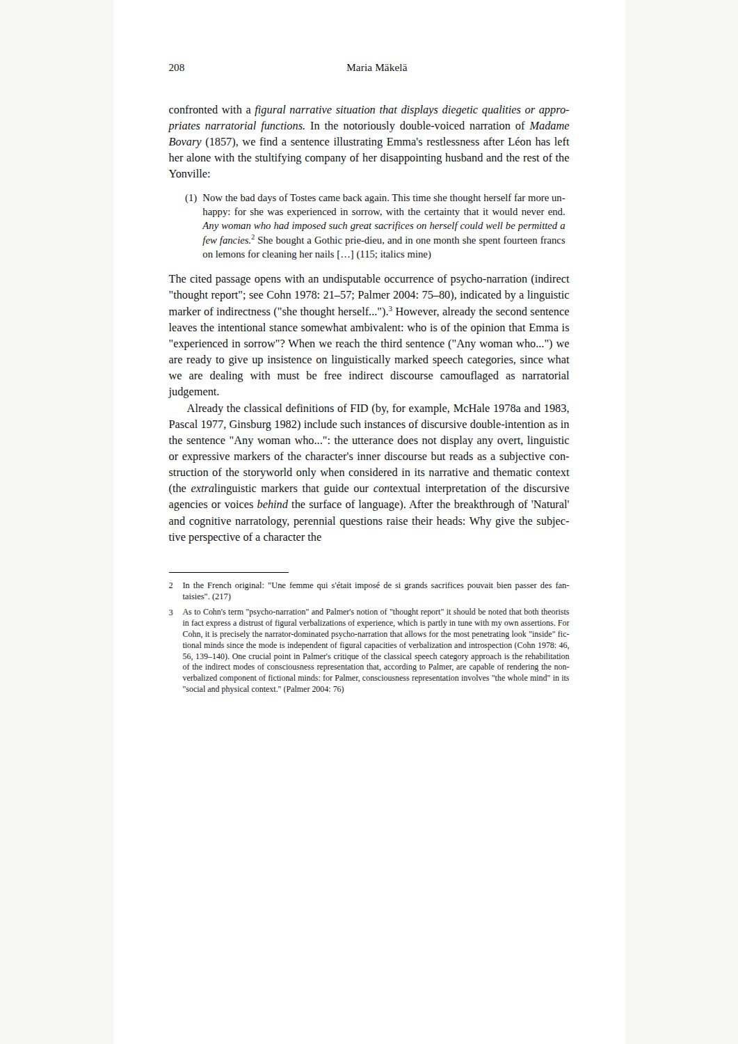208 Maria Mäkelä
confronted with a figural narrative situation that displays diegetic qualities or appropriates narratorial functions. In the notoriously double-voiced narration of Madame Bovary (1857), we find a sentence illustrating Emma's restlessness after Léon has left her alone with the stultifying company of her disappointing husband and the rest of the Yonville:
(1) Now the bad days of Tostes came back again. This time she thought herself far more unhappy: for she was experienced in sorrow, with the certainty that it would never end. Any woman who had imposed such great sacrifices on herself could well be permitted a few fancies.2 She bought a Gothic prie-dieu, and in one month she spent fourteen francs on lemons for cleaning her nails […] (115; italics mine)
The cited passage opens with an undisputable occurrence of psycho-narration (indirect "thought report"; see Cohn 1978: 21–57; Palmer 2004: 75–80), indicated by a linguistic marker of indirectness ("she thought herself...").3 However, already the second sentence leaves the intentional stance somewhat ambivalent: who is of the opinion that Emma is "experienced in sorrow"? When we reach the third sentence ("Any woman who...") we are ready to give up insistence on linguistically marked speech categories, since what we are dealing with must be free indirect discourse camouflaged as narratorial judgement.
Already the classical definitions of FID (by, for example, McHale 1978a and 1983, Pascal 1977, Ginsburg 1982) include such instances of discursive double-intention as in the sentence "Any woman who...": the utterance does not display any overt, linguistic or expressive markers of the character's inner discourse but reads as a subjective construction of the storyworld only when considered in its narrative and thematic context (the extralinguistic markers that guide our contextual interpretation of the discursive agencies or voices behind the surface of language). After the breakthrough of 'Natural' and cognitive narratology, perennial questions raise their heads: Why give the subjective perspective of a character the
2 In the French original: "Une femme qui s'était imposé de si grands sacrifices pouvait bien passer des fantaisies". (217)
3 As to Cohn's term "psycho-narration" and Palmer's notion of "thought report" it should be noted that both theorists in fact express a distrust of figural verbalizations of experience, which is partly in tune with my own assertions. For Cohn, it is precisely the narrator-dominated psycho-narration that allows for the most penetrating look "inside" fictional minds since the mode is independent of figural capacities of verbalization and introspection (Cohn 1978: 46, 56, 139–140). One crucial point in Palmer's critique of the classical speech category approach is the rehabilitation of the indirect modes of consciousness representation that, according to Palmer, are capable of rendering the non-verbalized component of fictional minds: for Palmer, consciousness representation involves "the whole mind" in its "social and physical context." (Palmer 2004: 76)